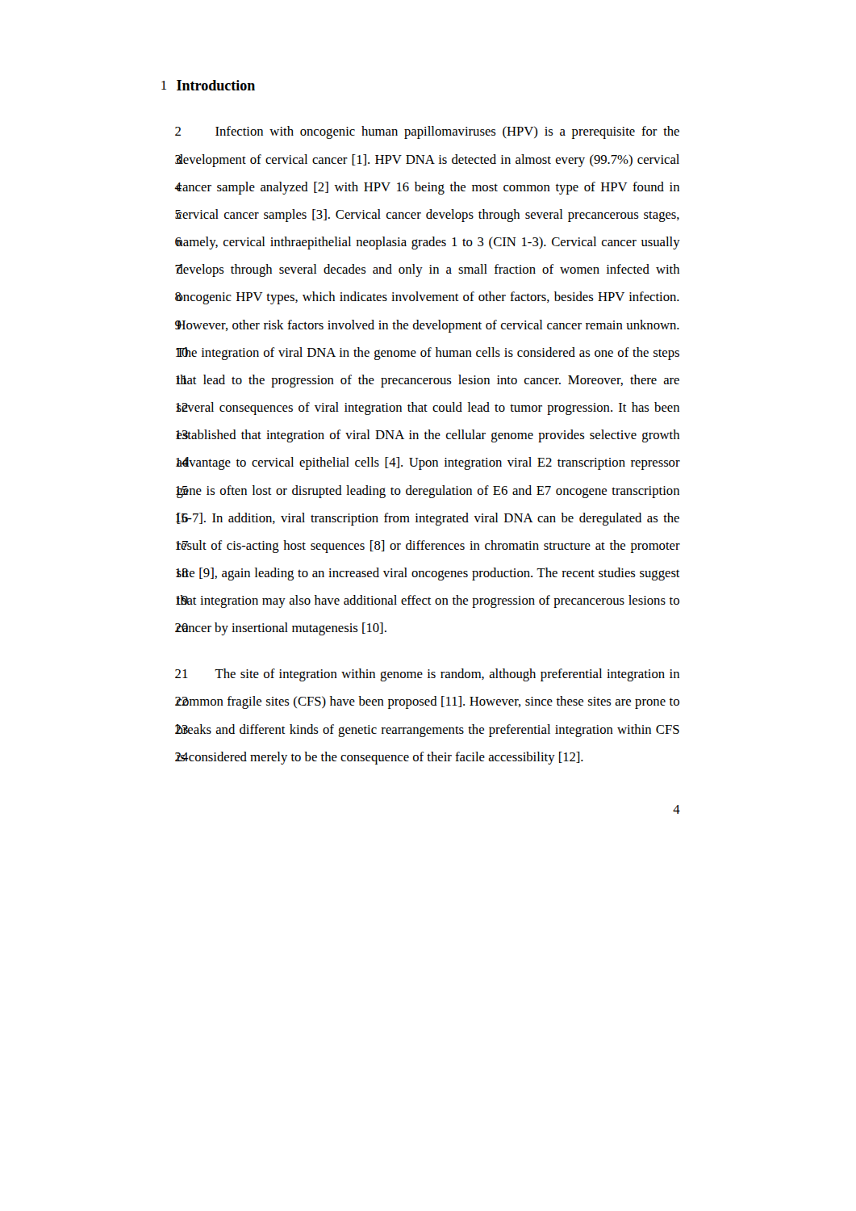1
Introduction
234567891011121314151617181920
Infection with oncogenic human papillomaviruses (HPV) is a prerequisite for the development of cervical cancer [1]. HPV DNA is detected in almost every (99.7%) cervical cancer sample analyzed [2] with HPV 16 being the most common type of HPV found in cervical cancer samples [3]. Cervical cancer develops through several precancerous stages, namely, cervical inthraepithelial neoplasia grades 1 to 3 (CIN 1-3). Cervical cancer usually develops through several decades and only in a small fraction of women infected with oncogenic HPV types, which indicates involvement of other factors, besides HPV infection. However, other risk factors involved in the development of cervical cancer remain unknown. The integration of viral DNA in the genome of human cells is considered as one of the steps that lead to the progression of the precancerous lesion into cancer. Moreover, there are several consequences of viral integration that could lead to tumor progression. It has been established that integration of viral DNA in the cellular genome provides selective growth advantage to cervical epithelial cells [4]. Upon integration viral E2 transcription repressor gene is often lost or disrupted leading to deregulation of E6 and E7 oncogene transcription [5-7]. In addition, viral transcription from integrated viral DNA can be deregulated as the result of cis-acting host sequences [8] or differences in chromatin structure at the promoter site [9], again leading to an increased viral oncogenes production. The recent studies suggest that integration may also have additional effect on the progression of precancerous lesions to cancer by insertional mutagenesis [10].
21222324
The site of integration within genome is random, although preferential integration in common fragile sites (CFS) have been proposed [11]. However, since these sites are prone to breaks and different kinds of genetic rearrangements the preferential integration within CFS is considered merely to be the consequence of their facile accessibility [12].
4